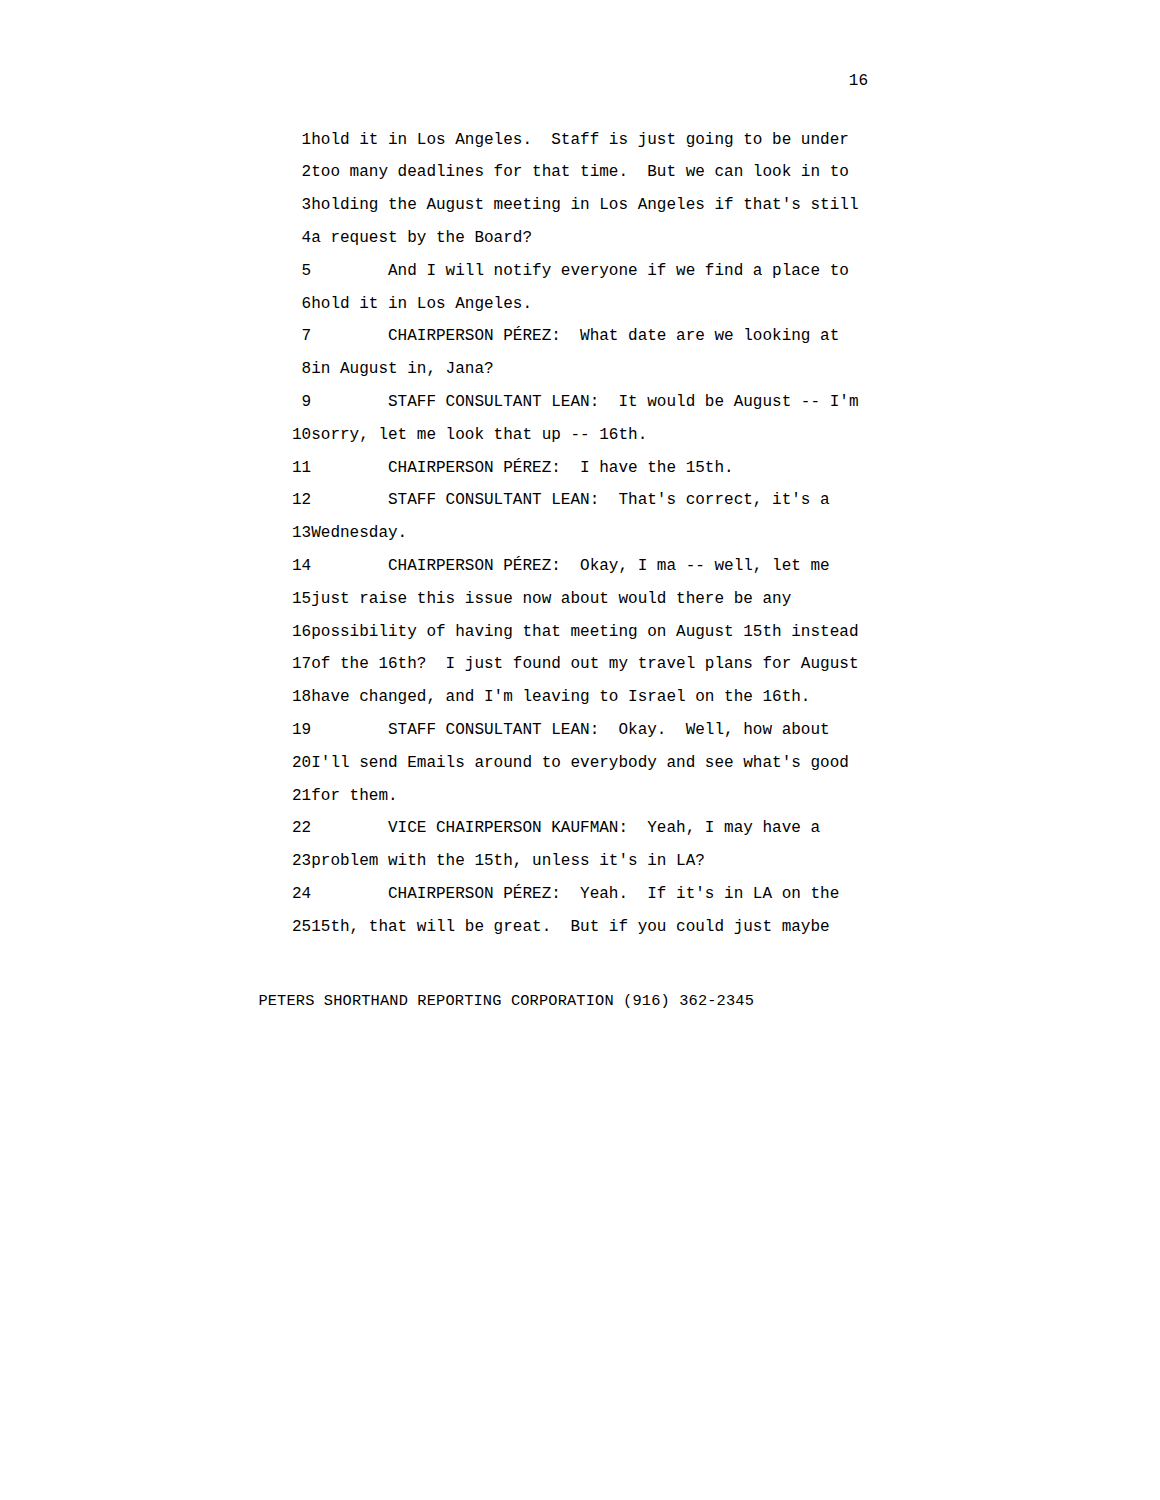16
| 1 | hold it in Los Angeles. Staff is just going to be under |
| 2 | too many deadlines for that time. But we can look in to |
| 3 | holding the August meeting in Los Angeles if that's still |
| 4 | a request by the Board? |
| 5 | And I will notify everyone if we find a place to |
| 6 | hold it in Los Angeles. |
| 7 | CHAIRPERSON PÉREZ: What date are we looking at |
| 8 | in August in, Jana? |
| 9 | STAFF CONSULTANT LEAN: It would be August -- I'm |
| 10 | sorry, let me look that up -- 16th. |
| 11 | CHAIRPERSON PÉREZ: I have the 15th. |
| 12 | STAFF CONSULTANT LEAN: That's correct, it's a |
| 13 | Wednesday. |
| 14 | CHAIRPERSON PÉREZ: Okay, I ma -- well, let me |
| 15 | just raise this issue now about would there be any |
| 16 | possibility of having that meeting on August 15th instead |
| 17 | of the 16th? I just found out my travel plans for August |
| 18 | have changed, and I'm leaving to Israel on the 16th. |
| 19 | STAFF CONSULTANT LEAN: Okay. Well, how about |
| 20 | I'll send Emails around to everybody and see what's good |
| 21 | for them. |
| 22 | VICE CHAIRPERSON KAUFMAN: Yeah, I may have a |
| 23 | problem with the 15th, unless it's in LA? |
| 24 | CHAIRPERSON PÉREZ: Yeah. If it's in LA on the |
| 25 | 15th, that will be great. But if you could just maybe |
PETERS SHORTHAND REPORTING CORPORATION (916) 362-2345